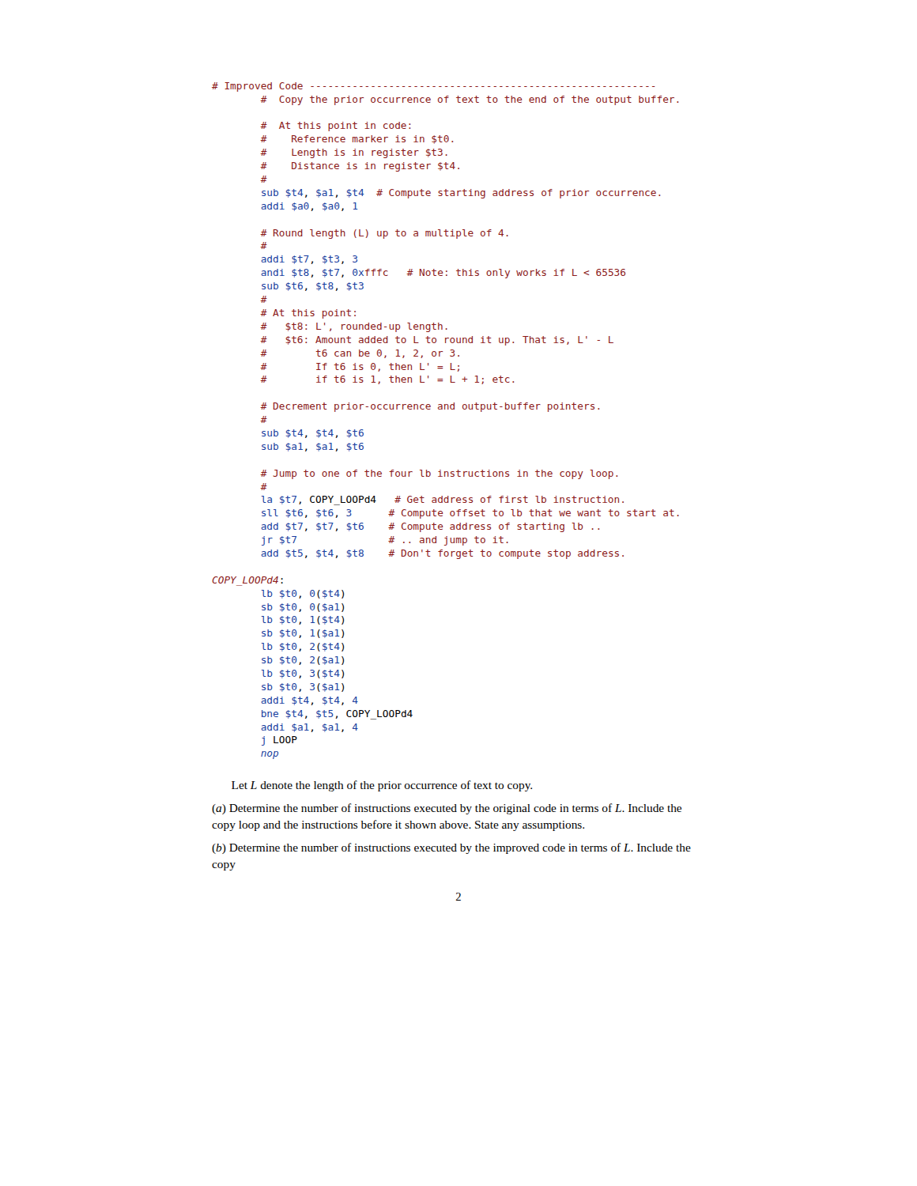# Improved Code ---------------------------------------------------------
        #  Copy the prior occurrence of text to the end of the output buffer.

        #  At this point in code:
        #    Reference marker is in $t0.
        #    Length is in register $t3.
        #    Distance is in register $t4.
        #
        sub $t4, $a1, $t4  # Compute starting address of prior occurrence.
        addi $a0, $a0, 1

        # Round length (L) up to a multiple of 4.
        #
        addi $t7, $t3, 3
        andi $t8, $t7, 0x fffc   # Note: this only works if L < 65536
        sub $t6, $t8, $t3
        #
        # At this point:
        #   $t8: L', rounded-up length.
        #   $t6: Amount added to L to round it up. That is, L' - L
        #        t6 can be 0, 1, 2, or 3.
        #        If t6 is 0, then L' = L;
        #        if t6 is 1, then L' = L + 1; etc.

        # Decrement prior-occurrence and output-buffer pointers.
        #
        sub $t4, $t4, $t6
        sub $a1, $a1, $t6

        # Jump to one of the four lb instructions in the copy loop.
        #
        la $t7, COPY_LOOPd4   # Get address of first lb instruction.
        sll $t6, $t6, 3      # Compute offset to lb that we want to start at.
        add $t7, $t7, $t6    # Compute address of starting lb ..
        jr $t7               # .. and jump to it.
        add $t5, $t4, $t8    # Don't forget to compute stop address.

COPY_LOOPd4:
        lb $t0, 0($t4)
        sb $t0, 0($a1)
        lb $t0, 1($t4)
        sb $t0, 1($a1)
        lb $t0, 2($t4)
        sb $t0, 2($a1)
        lb $t0, 3($t4)
        sb $t0, 3($a1)
        addi $t4, $t4, 4
        bne $t4, $t5, COPY_LOOPd4
        addi $a1, $a1, 4
        j LOOP
        nop
Let L denote the length of the prior occurrence of text to copy.
(a) Determine the number of instructions executed by the original code in terms of L. Include the copy loop and the instructions before it shown above. State any assumptions.
(b) Determine the number of instructions executed by the improved code in terms of L. Include the copy
2